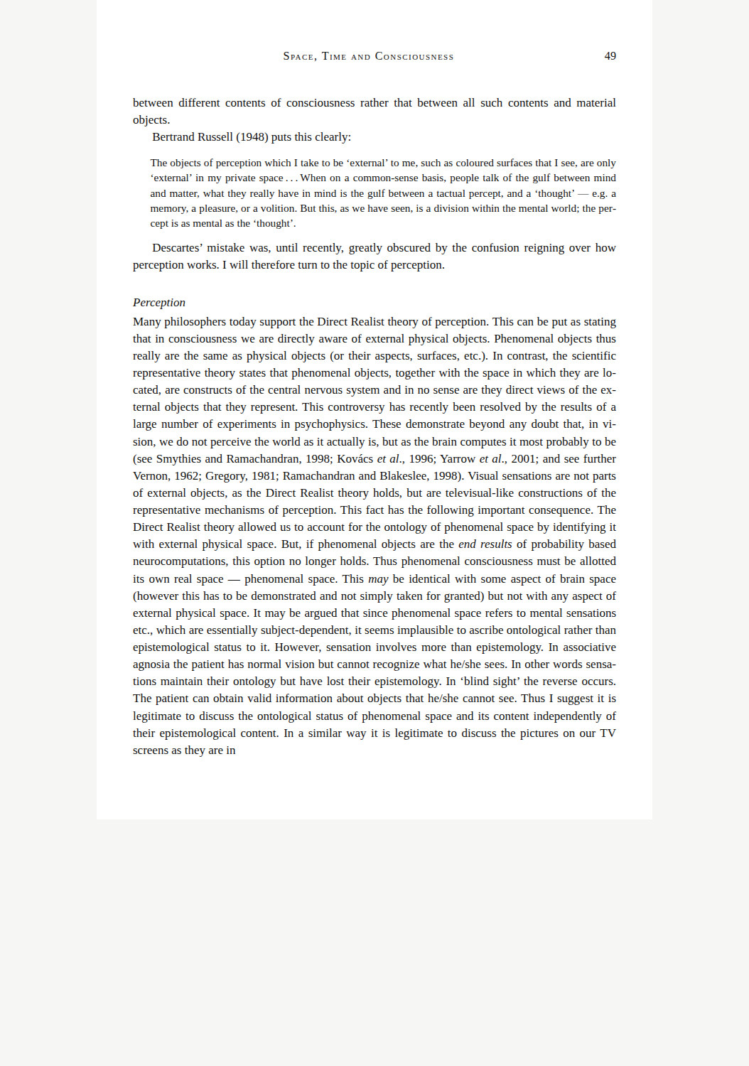Space, Time and Consciousness 49
between different contents of consciousness rather that between all such contents and material objects.
Bertrand Russell (1948) puts this clearly:
The objects of perception which I take to be ‘external’ to me, such as coloured surfaces that I see, are only ‘external’ in my private space . . . When on a common-sense basis, people talk of the gulf between mind and matter, what they really have in mind is the gulf between a tactual percept, and a ‘thought’ — e.g. a memory, a pleasure, or a volition. But this, as we have seen, is a division within the mental world; the percept is as mental as the ‘thought’.
Descartes’ mistake was, until recently, greatly obscured by the confusion reigning over how perception works. I will therefore turn to the topic of perception.
Perception
Many philosophers today support the Direct Realist theory of perception. This can be put as stating that in consciousness we are directly aware of external physical objects. Phenomenal objects thus really are the same as physical objects (or their aspects, surfaces, etc.). In contrast, the scientific representative theory states that phenomenal objects, together with the space in which they are located, are constructs of the central nervous system and in no sense are they direct views of the external objects that they represent. This controversy has recently been resolved by the results of a large number of experiments in psychophysics. These demonstrate beyond any doubt that, in vision, we do not perceive the world as it actually is, but as the brain computes it most probably to be (see Smythies and Ramachandran, 1998; Kovács et al., 1996; Yarrow et al., 2001; and see further Vernon, 1962; Gregory, 1981; Ramachandran and Blakeslee, 1998). Visual sensations are not parts of external objects, as the Direct Realist theory holds, but are televisual-like constructions of the representative mechanisms of perception. This fact has the following important consequence. The Direct Realist theory allowed us to account for the ontology of phenomenal space by identifying it with external physical space. But, if phenomenal objects are the end results of probability based neurocomputations, this option no longer holds. Thus phenomenal consciousness must be allotted its own real space — phenomenal space. This may be identical with some aspect of brain space (however this has to be demonstrated and not simply taken for granted) but not with any aspect of external physical space. It may be argued that since phenomenal space refers to mental sensations etc., which are essentially subject-dependent, it seems implausible to ascribe ontological rather than epistemological status to it. However, sensation involves more than epistemology. In associative agnosia the patient has normal vision but cannot recognize what he/she sees. In other words sensations maintain their ontology but have lost their epistemology. In ‘blind sight’ the reverse occurs. The patient can obtain valid information about objects that he/she cannot see. Thus I suggest it is legitimate to discuss the ontological status of phenomenal space and its content independently of their epistemological content. In a similar way it is legitimate to discuss the pictures on our TV screens as they are in